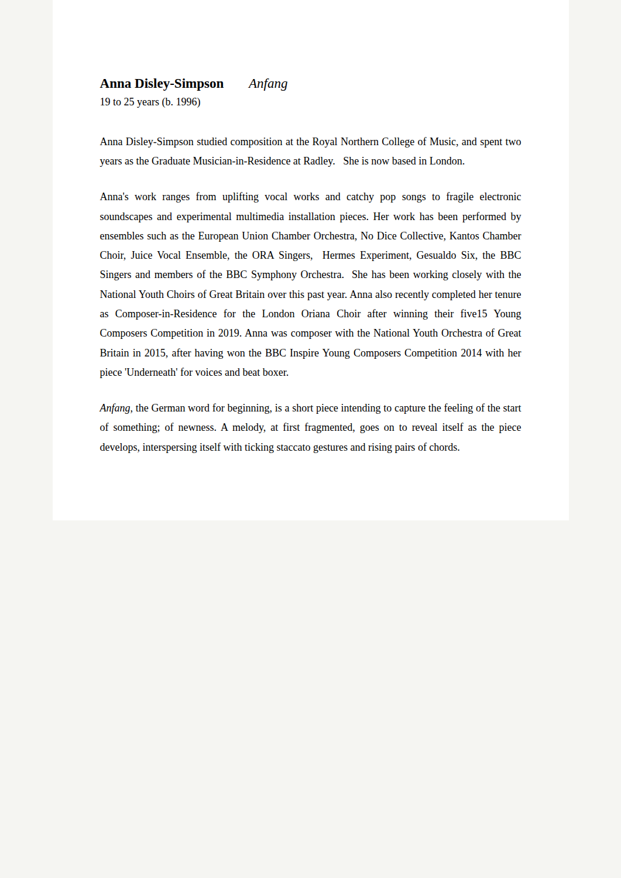Anna Disley-Simpson Anfang
19 to 25 years (b. 1996)
Anna Disley-Simpson studied composition at the Royal Northern College of Music, and spent two years as the Graduate Musician-in-Residence at Radley. She is now based in London.
Anna's work ranges from uplifting vocal works and catchy pop songs to fragile electronic soundscapes and experimental multimedia installation pieces. Her work has been performed by ensembles such as the European Union Chamber Orchestra, No Dice Collective, Kantos Chamber Choir, Juice Vocal Ensemble, the ORA Singers, Hermes Experiment, Gesualdo Six, the BBC Singers and members of the BBC Symphony Orchestra. She has been working closely with the National Youth Choirs of Great Britain over this past year. Anna also recently completed her tenure as Composer-in-Residence for the London Oriana Choir after winning their five15 Young Composers Competition in 2019. Anna was composer with the National Youth Orchestra of Great Britain in 2015, after having won the BBC Inspire Young Composers Competition 2014 with her piece 'Underneath' for voices and beat boxer.
Anfang, the German word for beginning, is a short piece intending to capture the feeling of the start of something; of newness. A melody, at first fragmented, goes on to reveal itself as the piece develops, interspersing itself with ticking staccato gestures and rising pairs of chords.